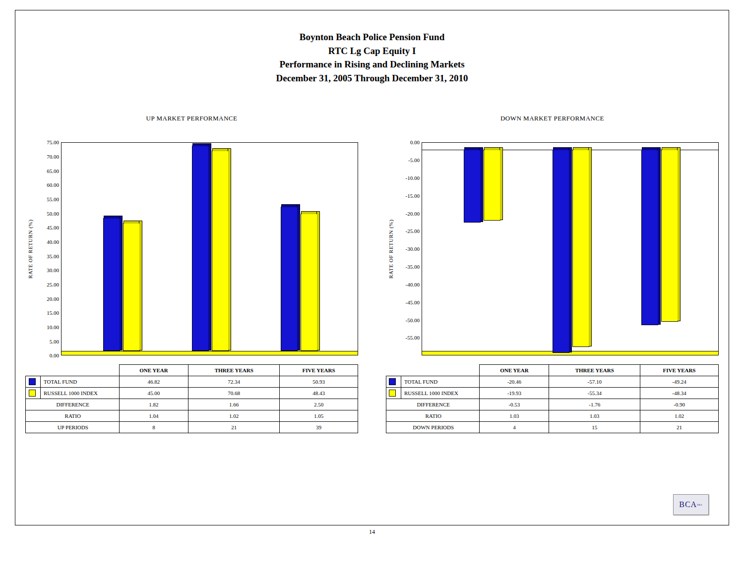Boynton Beach Police Pension Fund
RTC Lg Cap Equity I
Performance in Rising and Declining Markets
December 31, 2005 Through December 31, 2010
UP MARKET PERFORMANCE
RATE OF RETURN (%)
75.00 70.00 65.00 60.00 55.00 50.00 45.00 40.00 35.00 30.00 25.00 20.00 15.00 10.00 5.00 0.00
| | | ONE YEAR | THREE YEARS | FIVE YEARS |
| --- | --- | --- | --- | --- |
| | TOTAL FUND | 46.82 | 72.34 | 50.93 |
| | RUSSELL 1000 INDEX | 45.00 | 70.68 | 48.43 |
| DIFFERENCE | 1.82 | 1.66 | 2.50 |
| RATIO | 1.04 | 1.02 | 1.05 |
| UP PERIODS | 8 | 21 | 39 |
DOWN MARKET PERFORMANCE
RATE OF RETURN (%)
0.00 -5.00 -10.00 -15.00 -20.00 -25.00 -30.00 -35.00 -40.00 -45.00 -50.00 -55.00
| | | ONE YEAR | THREE YEARS | FIVE YEARS |
| --- | --- | --- | --- | --- |
| | TOTAL FUND | -20.46 | -57.10 | -49.24 |
| | RUSSELL 1000 INDEX | -19.93 | -55.34 | -48.34 |
| DIFFERENCE | -0.53 | -1.76 | -0.90 |
| RATIO | 1.03 | 1.03 | 1.02 |
| DOWN PERIODS | 4 | 15 | 21 |
BCAinc
14